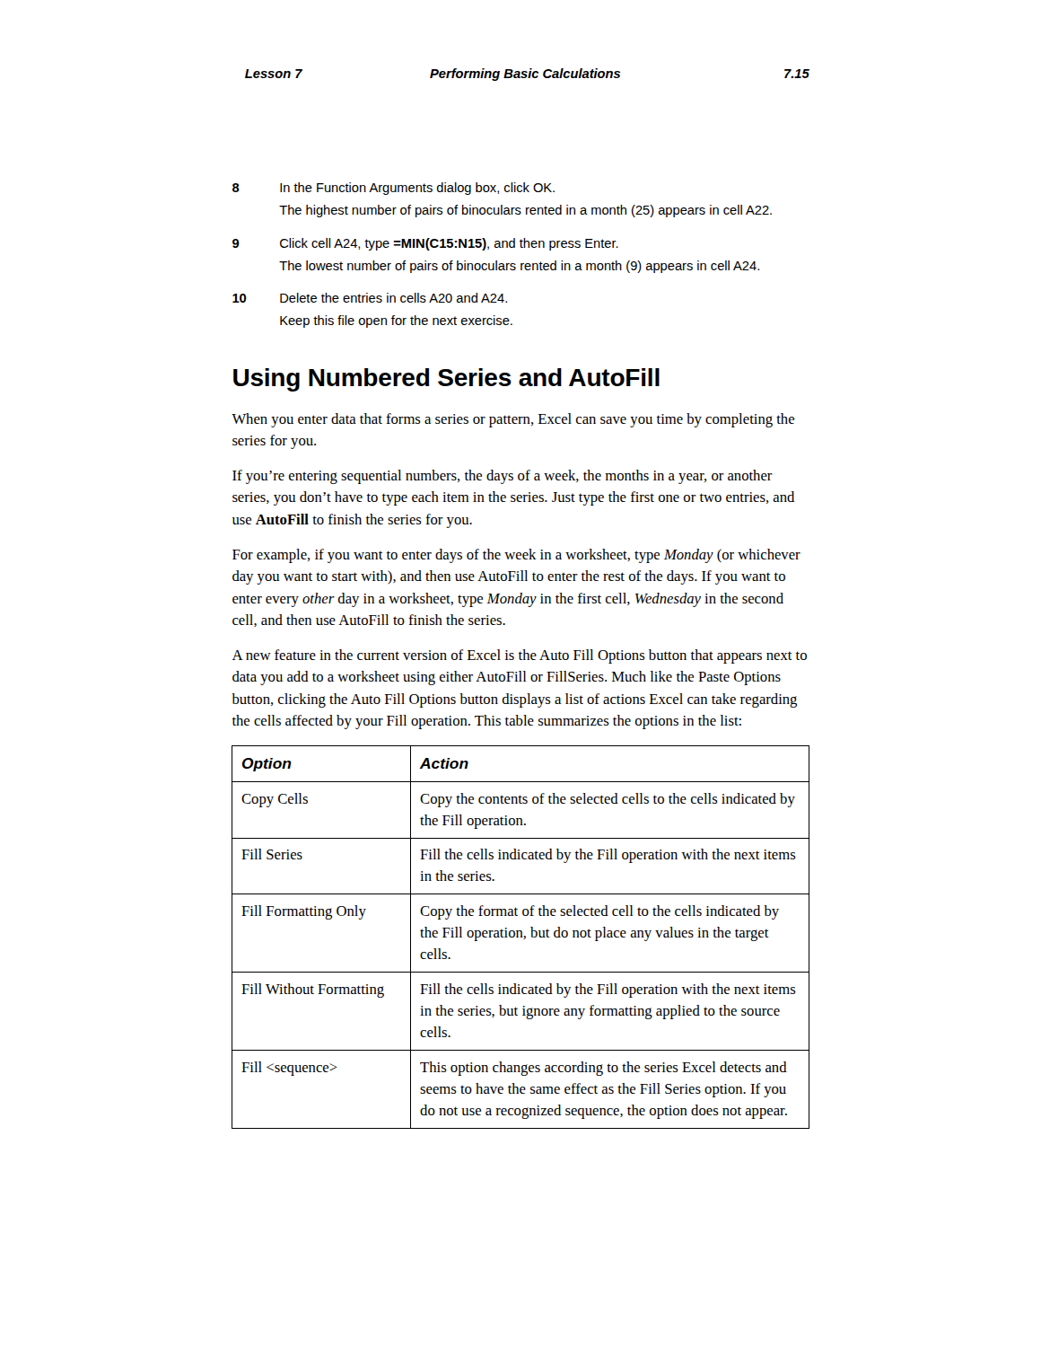Lesson 7 Performing Basic Calculations 7.15
8
In the Function Arguments dialog box, click OK.
The highest number of pairs of binoculars rented in a month (25) appears in cell A22.
9
Click cell A24, type =MIN(C15:N15), and then press Enter.
The lowest number of pairs of binoculars rented in a month (9) appears in cell A24.
10
Delete the entries in cells A20 and A24.
Keep this file open for the next exercise.
Using Numbered Series and AutoFill
When you enter data that forms a series or pattern, Excel can save you time by completing the series for you.
If you’re entering sequential numbers, the days of a week, the months in a year, or another series, you don’t have to type each item in the series. Just type the first one or two entries, and use AutoFill to finish the series for you.
For example, if you want to enter days of the week in a worksheet, type Monday (or whichever day you want to start with), and then use AutoFill to enter the rest of the days. If you want to enter every other day in a worksheet, type Monday in the first cell, Wednesday in the second cell, and then use AutoFill to finish the series.
A new feature in the current version of Excel is the Auto Fill Options button that appears next to data you add to a worksheet using either AutoFill or FillSeries. Much like the Paste Options button, clicking the Auto Fill Options button displays a list of actions Excel can take regarding the cells affected by your Fill operation. This table summarizes the options in the list:
| Option | Action |
| --- | --- |
| Copy Cells | Copy the contents of the selected cells to the cells indicated by the Fill operation. |
| Fill Series | Fill the cells indicated by the Fill operation with the next items in the series. |
| Fill Formatting Only | Copy the format of the selected cell to the cells indicated by the Fill operation, but do not place any values in the target cells. |
| Fill Without Formatting | Fill the cells indicated by the Fill operation with the next items in the series, but ignore any formatting applied to the source cells. |
| Fill <sequence> | This option changes according to the series Excel detects and seems to have the same effect as the Fill Series option. If you do not use a recognized sequence, the option does not appear. |